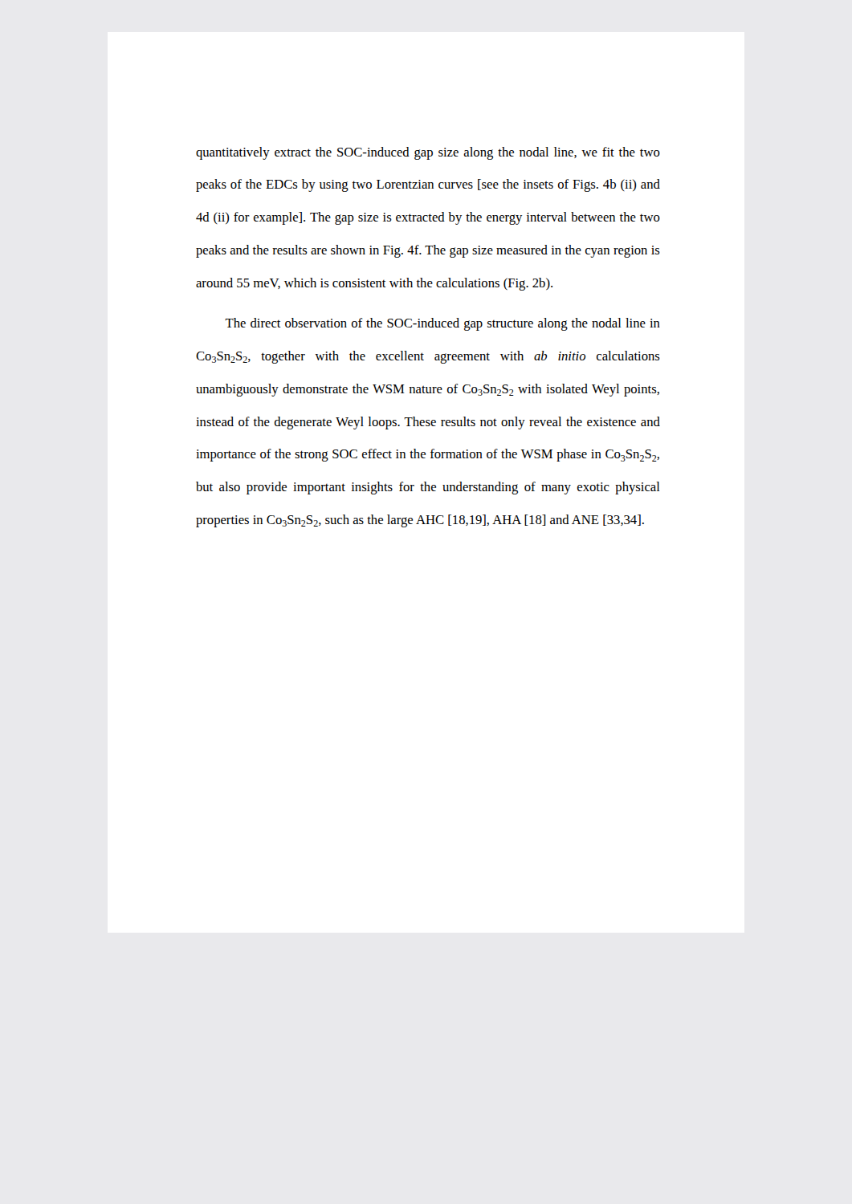quantitatively extract the SOC-induced gap size along the nodal line, we fit the two peaks of the EDCs by using two Lorentzian curves [see the insets of Figs. 4b (ii) and 4d (ii) for example]. The gap size is extracted by the energy interval between the two peaks and the results are shown in Fig. 4f. The gap size measured in the cyan region is around 55 meV, which is consistent with the calculations (Fig. 2b).
The direct observation of the SOC-induced gap structure along the nodal line in Co3Sn2S2, together with the excellent agreement with ab initio calculations unambiguously demonstrate the WSM nature of Co3Sn2S2 with isolated Weyl points, instead of the degenerate Weyl loops. These results not only reveal the existence and importance of the strong SOC effect in the formation of the WSM phase in Co3Sn2S2, but also provide important insights for the understanding of many exotic physical properties in Co3Sn2S2, such as the large AHC [18,19], AHA [18] and ANE [33,34].